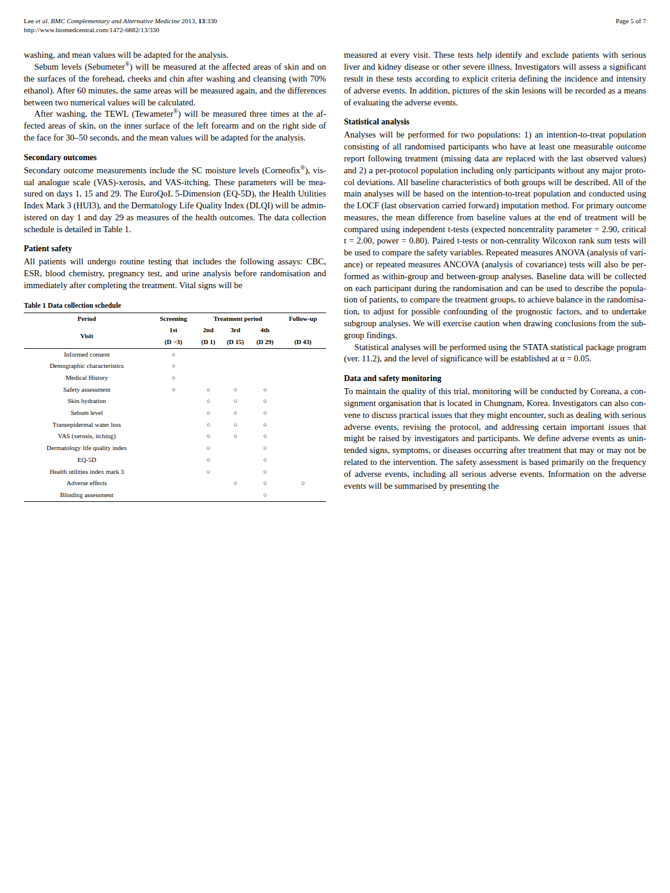Lee et al. BMC Complementary and Alternative Medicine 2013, 13:330
http://www.biomedcentral.com/1472-6882/13/330
Page 5 of 7
washing, and mean values will be adapted for the analysis.
Sebum levels (Sebumeter®) will be measured at the affected areas of skin and on the surfaces of the forehead, cheeks and chin after washing and cleansing (with 70% ethanol). After 60 minutes, the same areas will be measured again, and the differences between two numerical values will be calculated.
After washing, the TEWL (Tewameter®) will be measured three times at the affected areas of skin, on the inner surface of the left forearm and on the right side of the face for 30–50 seconds, and the mean values will be adapted for the analysis.
Secondary outcomes
Secondary outcome measurements include the SC moisture levels (Corneofix®), visual analogue scale (VAS)-xerosis, and VAS-itching. These parameters will be measured on days 1, 15 and 29. The EuroQoL 5-Dimension (EQ-5D), the Health Utilities Index Mark 3 (HUI3), and the Dermatology Life Quality Index (DLQI) will be administered on day 1 and day 29 as measures of the health outcomes. The data collection schedule is detailed in Table 1.
Patient safety
All patients will undergo routine testing that includes the following assays: CBC, ESR, blood chemistry, pregnancy test, and urine analysis before randomisation and immediately after completing the treatment. Vital signs will be
Table 1 Data collection schedule
| Period | Screening | Treatment period | Follow-up |
| --- | --- | --- | --- |
| Visit | 1st | 2nd | 3rd | 4th | |
| (D −3) | (D 1) | (D 15) | (D 29) | (D 43) |
| Informed consent | ○ | | | | |
| Demographic characteristics | ○ | | | | |
| Medical History | ○ | | | | |
| Safety assessment | ○ | ○ | ○ | ○ | |
| Skin hydration | | ○ | ○ | ○ | |
| Sebum level | | ○ | ○ | ○ | |
| Transepidermal water loss | | ○ | ○ | ○ | |
| VAS (xerosis, itching) | | ○ | ○ | ○ | |
| Dermatology life quality index | | ○ | | ○ | |
| EQ-5D | | ○ | | ○ | |
| Health utilities index mark 3 | | ○ | | ○ | |
| Adverse effects | | | ○ | ○ | ○ |
| Blinding assessment | | | | ○ | |
measured at every visit. These tests help identify and exclude patients with serious liver and kidney disease or other severe illness. Investigators will assess a significant result in these tests according to explicit criteria defining the incidence and intensity of adverse events. In addition, pictures of the skin lesions will be recorded as a means of evaluating the adverse events.
Statistical analysis
Analyses will be performed for two populations: 1) an intention-to-treat population consisting of all randomised participants who have at least one measurable outcome report following treatment (missing data are replaced with the last observed values) and 2) a per-protocol population including only participants without any major protocol deviations. All baseline characteristics of both groups will be described. All of the main analyses will be based on the intention-to-treat population and conducted using the LOCF (last observation carried forward) imputation method. For primary outcome measures, the mean difference from baseline values at the end of treatment will be compared using independent t-tests (expected noncentrality parameter = 2.90, critical t = 2.00, power = 0.80). Paired t-tests or non-centrality Wilcoxon rank sum tests will be used to compare the safety variables. Repeated measures ANOVA (analysis of variance) or repeated measures ANCOVA (analysis of covariance) tests will also be performed as within-group and between-group analyses. Baseline data will be collected on each participant during the randomisation and can be used to describe the population of patients, to compare the treatment groups, to achieve balance in the randomisation, to adjust for possible confounding of the prognostic factors, and to undertake subgroup analyses. We will exercise caution when drawing conclusions from the subgroup findings.
Statistical analyses will be performed using the STATA statistical package program (ver. 11.2), and the level of significance will be established at α = 0.05.
Data and safety monitoring
To maintain the quality of this trial, monitoring will be conducted by Coreana, a consignment organisation that is located in Chungnam, Korea. Investigators can also convene to discuss practical issues that they might encounter, such as dealing with serious adverse events, revising the protocol, and addressing certain important issues that might be raised by investigators and participants. We define adverse events as unintended signs, symptoms, or diseases occurring after treatment that may or may not be related to the intervention. The safety assessment is based primarily on the frequency of adverse events, including all serious adverse events. Information on the adverse events will be summarised by presenting the